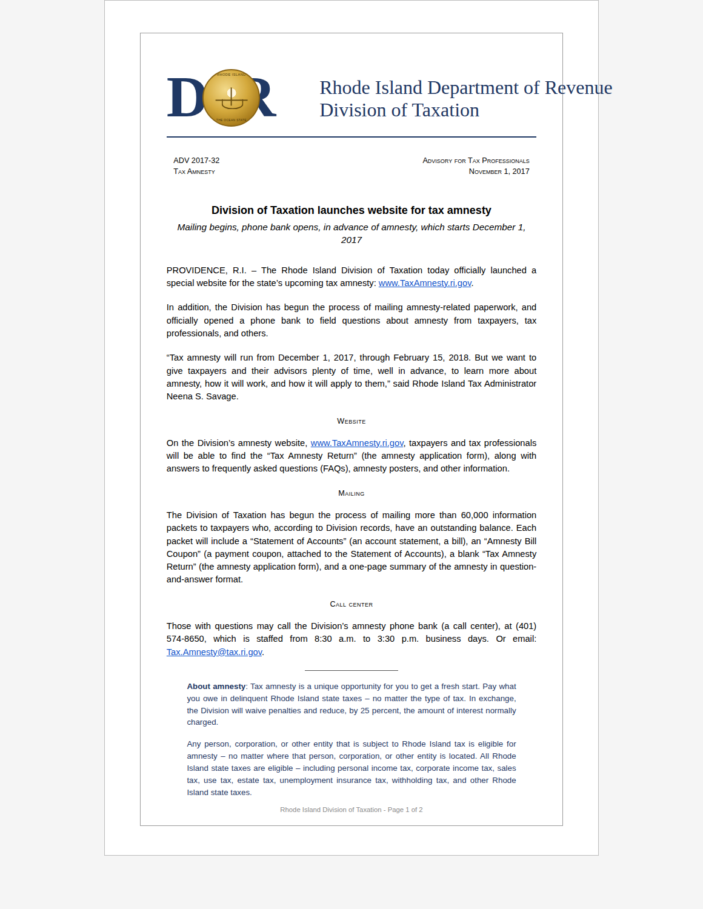D R
Rhode Island Department of Revenue
Division of Taxation
ADV 2017-32
Tax Amnesty
Advisory for Tax Professionals
November 1, 2017
Division of Taxation launches website for tax amnesty
Mailing begins, phone bank opens, in advance of amnesty, which starts December 1, 2017
PROVIDENCE, R.I. – The Rhode Island Division of Taxation today officially launched a special website for the state’s upcoming tax amnesty: www.TaxAmnesty.ri.gov.
In addition, the Division has begun the process of mailing amnesty-related paperwork, and officially opened a phone bank to field questions about amnesty from taxpayers, tax professionals, and others.
“Tax amnesty will run from December 1, 2017, through February 15, 2018. But we want to give taxpayers and their advisors plenty of time, well in advance, to learn more about amnesty, how it will work, and how it will apply to them,” said Rhode Island Tax Administrator Neena S. Savage.
Website
On the Division’s amnesty website, www.TaxAmnesty.ri.gov, taxpayers and tax professionals will be able to find the “Tax Amnesty Return” (the amnesty application form), along with answers to frequently asked questions (FAQs), amnesty posters, and other information.
Mailing
The Division of Taxation has begun the process of mailing more than 60,000 information packets to taxpayers who, according to Division records, have an outstanding balance. Each packet will include a “Statement of Accounts” (an account statement, a bill), an “Amnesty Bill Coupon” (a payment coupon, attached to the Statement of Accounts), a blank “Tax Amnesty Return” (the amnesty application form), and a one-page summary of the amnesty in question-and-answer format.
Call center
Those with questions may call the Division’s amnesty phone bank (a call center), at (401) 574-8650, which is staffed from 8:30 a.m. to 3:30 p.m. business days. Or email: Tax.Amnesty@tax.ri.gov.
About amnesty: Tax amnesty is a unique opportunity for you to get a fresh start. Pay what you owe in delinquent Rhode Island state taxes – no matter the type of tax. In exchange, the Division will waive penalties and reduce, by 25 percent, the amount of interest normally charged.
Any person, corporation, or other entity that is subject to Rhode Island tax is eligible for amnesty – no matter where that person, corporation, or other entity is located. All Rhode Island state taxes are eligible – including personal income tax, corporate income tax, sales tax, use tax, estate tax, unemployment insurance tax, withholding tax, and other Rhode Island state taxes.
Rhode Island Division of Taxation - Page 1 of 2